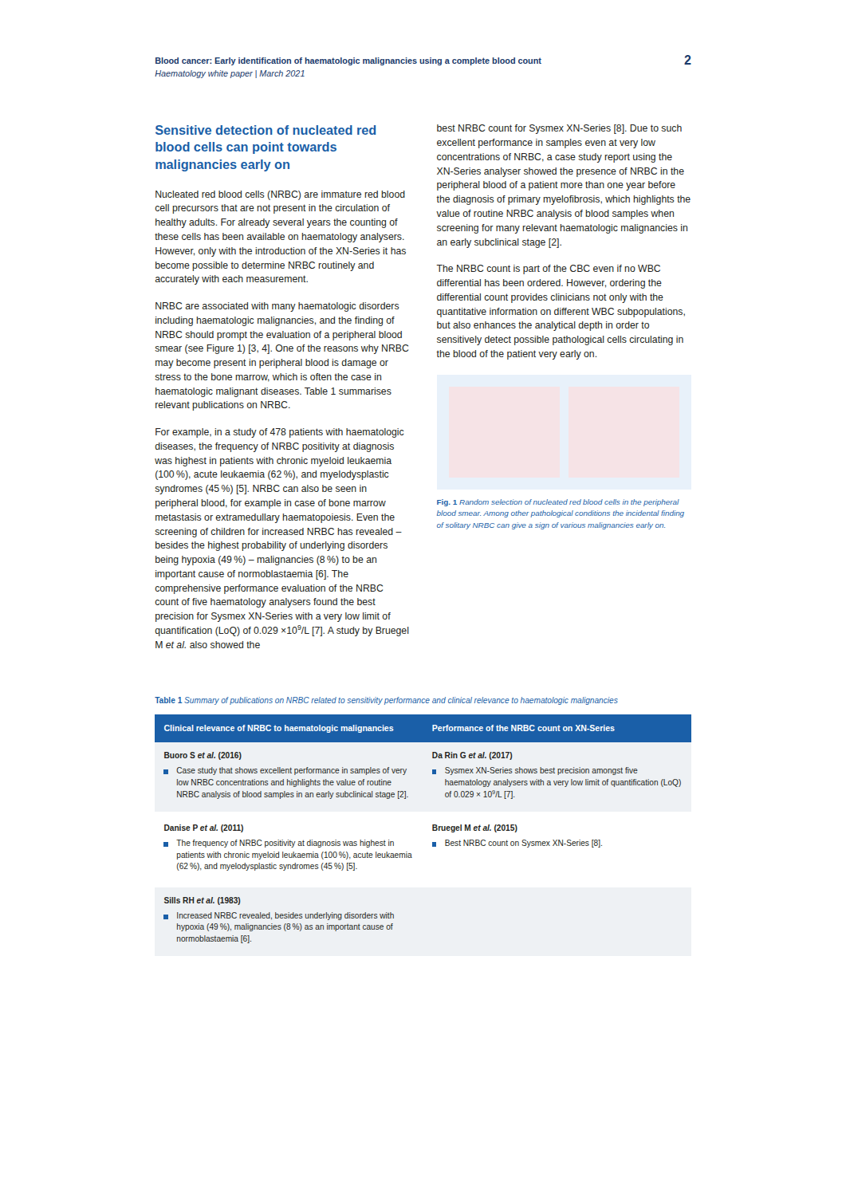Blood cancer: Early identification of haematologic malignancies using a complete blood count
Haematology white paper | March 2021
2
Sensitive detection of nucleated red blood cells can point towards malignancies early on
Nucleated red blood cells (NRBC) are immature red blood cell precursors that are not present in the circulation of healthy adults. For already several years the counting of these cells has been available on haematology analysers. However, only with the introduction of the XN-Series it has become possible to determine NRBC routinely and accurately with each measurement.
NRBC are associated with many haematologic disorders including haematologic malignancies, and the finding of NRBC should prompt the evaluation of a peripheral blood smear (see Figure 1) [3, 4]. One of the reasons why NRBC may become present in peripheral blood is damage or stress to the bone marrow, which is often the case in haematologic malignant diseases. Table 1 summarises relevant publications on NRBC.
For example, in a study of 478 patients with haematologic diseases, the frequency of NRBC positivity at diagnosis was highest in patients with chronic myeloid leukaemia (100 %), acute leukaemia (62 %), and myelodysplastic syndromes (45 %) [5]. NRBC can also be seen in peripheral blood, for example in case of bone marrow metastasis or extramedullary haematopoiesis. Even the screening of children for increased NRBC has revealed – besides the highest probability of underlying disorders being hypoxia (49 %) – malignancies (8 %) to be an important cause of normoblastaemia [6]. The comprehensive performance evaluation of the NRBC count of five haematology analysers found the best precision for Sysmex XN-Series with a very low limit of quantification (LoQ) of 0.029 ×109/L [7]. A study by Bruegel M et al. also showed the
best NRBC count for Sysmex XN-Series [8]. Due to such excellent performance in samples even at very low concentrations of NRBC, a case study report using the XN-Series analyser showed the presence of NRBC in the peripheral blood of a patient more than one year before the diagnosis of primary myelofibrosis, which highlights the value of routine NRBC analysis of blood samples when screening for many relevant haematologic malignancies in an early subclinical stage [2].
The NRBC count is part of the CBC even if no WBC differential has been ordered. However, ordering the differential count provides clinicians not only with the quantitative information on different WBC subpopulations, but also enhances the analytical depth in order to sensitively detect possible pathological cells circulating in the blood of the patient very early on.
Fig. 1 Random selection of nucleated red blood cells in the peripheral blood smear. Among other pathological conditions the incidental finding of solitary NRBC can give a sign of various malignancies early on.
Table 1 Summary of publications on NRBC related to sensitivity performance and clinical relevance to haematologic malignancies
| Clinical relevance of NRBC to haematologic malignancies | Performance of the NRBC count on XN-Series |
| --- | --- |
| Buoro S et al. (2016) Case study that shows excellent performance in samples of very low NRBC concentrations and highlights the value of routine NRBC analysis of blood samples in an early subclinical stage [2]. | Da Rin G et al. (2017) Sysmex XN-Series shows best precision amongst five haematology analysers with a very low limit of quantification (LoQ) of 0.029 × 10 9 /L [7]. |
| Danise P et al. (2011) The frequency of NRBC positivity at diagnosis was highest in patients with chronic myeloid leukaemia (100 %), acute leukaemia (62 %), and myelodysplastic syndromes (45 %) [5]. | Bruegel M et al. (2015) Best NRBC count on Sysmex XN-Series [8]. |
| Sills RH et al. (1983) Increased NRBC revealed, besides underlying disorders with hypoxia (49 %), malignancies (8 %) as an important cause of normoblastaemia [6]. | |